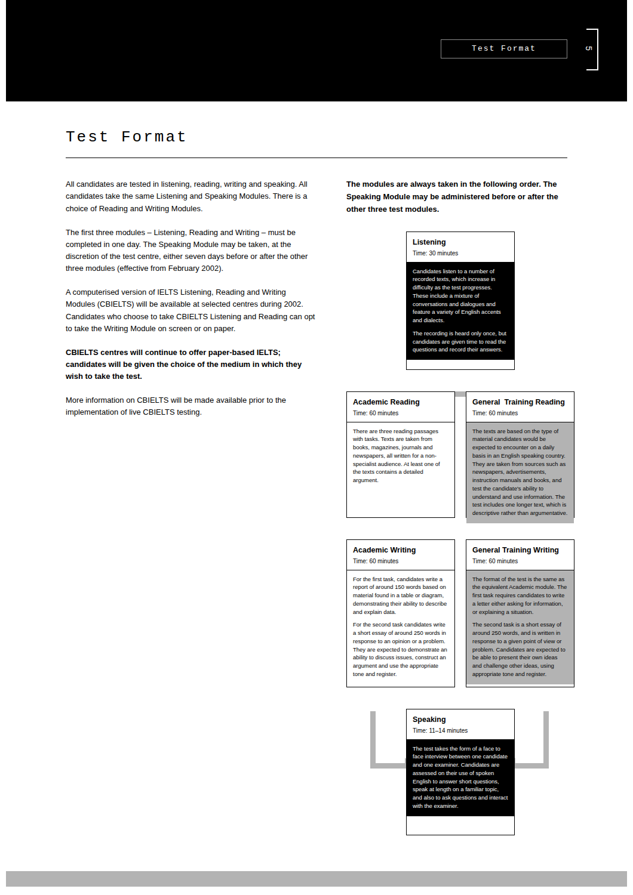Test Format
5
Test Format
All candidates are tested in listening, reading, writing and speaking. All candidates take the same Listening and Speaking Modules. There is a choice of Reading and Writing Modules.
The first three modules – Listening, Reading and Writing – must be completed in one day. The Speaking Module may be taken, at the discretion of the test centre, either seven days before or after the other three modules (effective from February 2002).
A computerised version of IELTS Listening, Reading and Writing Modules (CBIELTS) will be available at selected centres during 2002. Candidates who choose to take CBIELTS Listening and Reading can opt to take the Writing Module on screen or on paper.
CBIELTS centres will continue to offer paper-based IELTS; candidates will be given the choice of the medium in which they wish to take the test.
More information on CBIELTS will be made available prior to the implementation of live CBIELTS testing.
The modules are always taken in the following order. The Speaking Module may be administered before or after the other three test modules.
Listening
Time: 30 minutes
Candidates listen to a number of recorded texts, which increase in difficulty as the test progresses. These include a mixture of conversations and dialogues and feature a variety of English accents and dialects.
The recording is heard only once, but candidates are given time to read the questions and record their answers.
Academic Reading
Time: 60 minutes
There are three reading passages with tasks. Texts are taken from books, magazines, journals and newspapers, all written for a non-specialist audience. At least one of the texts contains a detailed argument.
General Training Reading
Time: 60 minutes
The texts are based on the type of material candidates would be expected to encounter on a daily basis in an English speaking country. They are taken from sources such as newspapers, advertisements, instruction manuals and books, and test the candidate's ability to understand and use information. The test includes one longer text, which is descriptive rather than argumentative.
Academic Writing
Time: 60 minutes
For the first task, candidates write a report of around 150 words based on material found in a table or diagram, demonstrating their ability to describe and explain data.
For the second task candidates write a short essay of around 250 words in response to an opinion or a problem. They are expected to demonstrate an ability to discuss issues, construct an argument and use the appropriate tone and register.
General Training Writing
Time: 60 minutes
The format of the test is the same as the equivalent Academic module. The first task requires candidates to write a letter either asking for information, or explaining a situation.
The second task is a short essay of around 250 words, and is written in response to a given point of view or problem. Candidates are expected to be able to present their own ideas and challenge other ideas, using appropriate tone and register.
Speaking
Time: 11–14 minutes
The test takes the form of a face to face interview between one candidate and one examiner. Candidates are assessed on their use of spoken English to answer short questions, speak at length on a familiar topic, and also to ask questions and interact with the examiner.